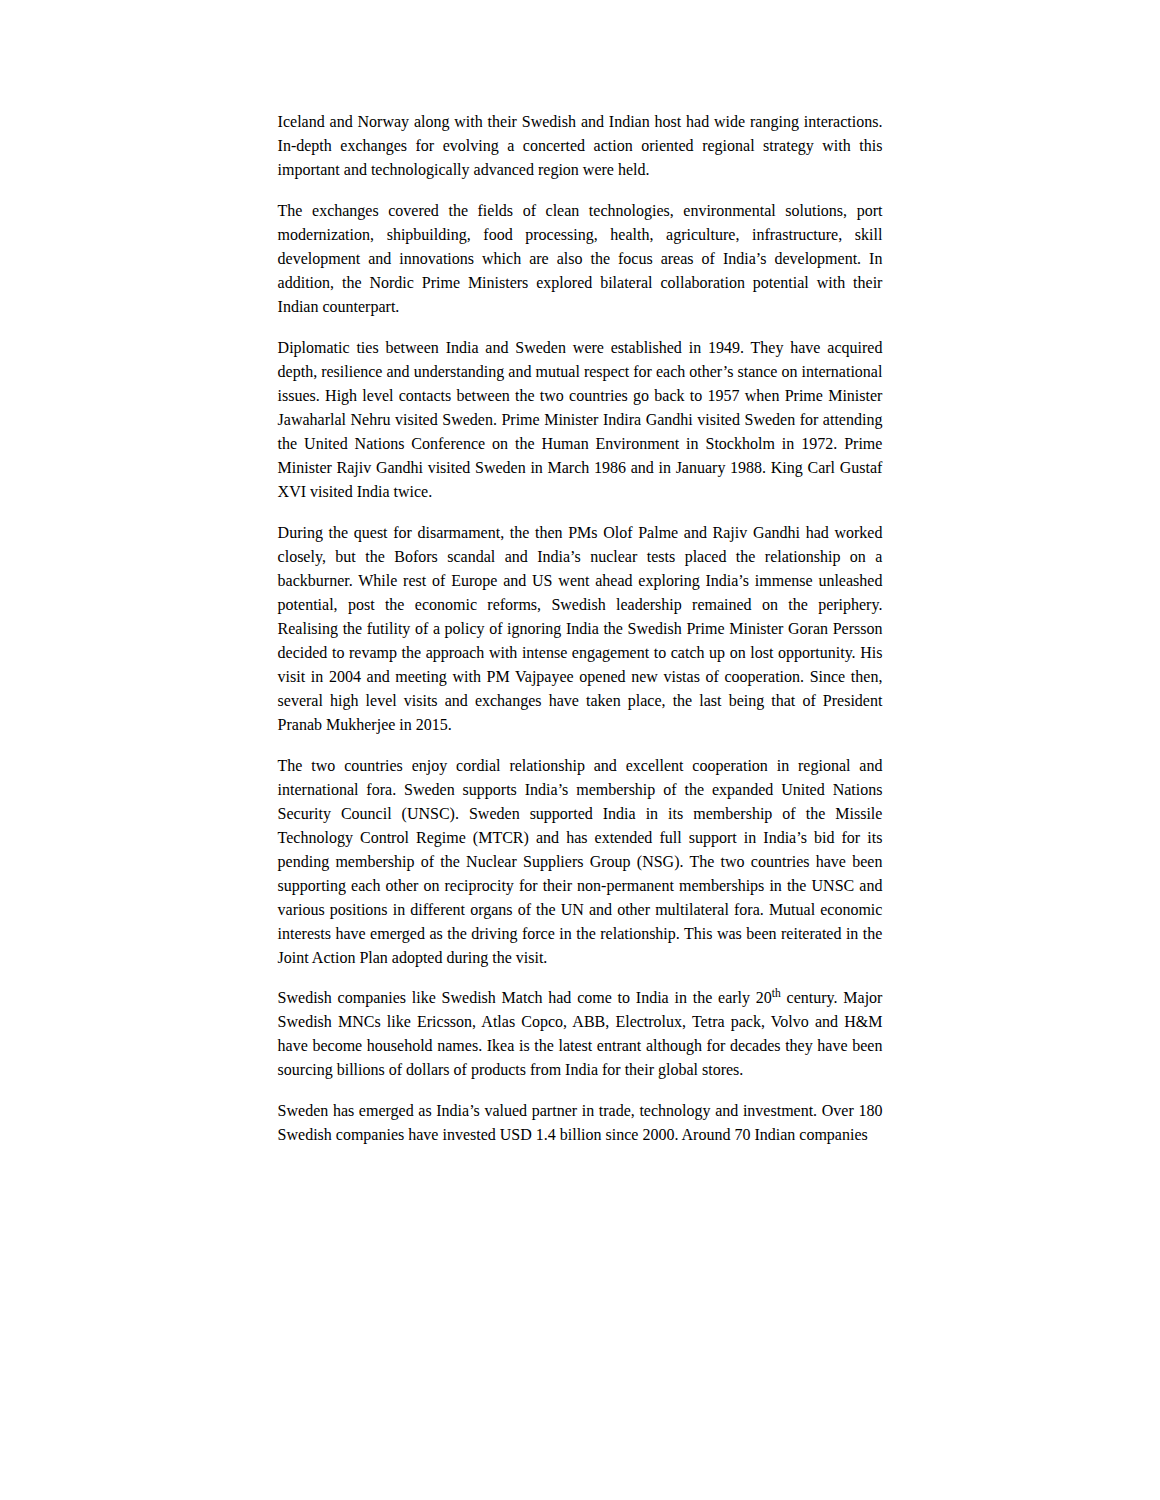Iceland and Norway along with their Swedish and Indian host had wide ranging interactions. In-depth exchanges for evolving a concerted action oriented regional strategy with this important and technologically advanced region were held.
The exchanges covered the fields of clean technologies, environmental solutions, port modernization, shipbuilding, food processing, health, agriculture, infrastructure, skill development and innovations which are also the focus areas of India’s development. In addition, the Nordic Prime Ministers explored bilateral collaboration potential with their Indian counterpart.
Diplomatic ties between India and Sweden were established in 1949. They have acquired depth, resilience and understanding and mutual respect for each other’s stance on international issues. High level contacts between the two countries go back to 1957 when Prime Minister Jawaharlal Nehru visited Sweden. Prime Minister Indira Gandhi visited Sweden for attending the United Nations Conference on the Human Environment in Stockholm in 1972. Prime Minister Rajiv Gandhi visited Sweden in March 1986 and in January 1988. King Carl Gustaf XVI visited India twice.
During the quest for disarmament, the then PMs Olof Palme and Rajiv Gandhi had worked closely, but the Bofors scandal and India’s nuclear tests placed the relationship on a backburner. While rest of Europe and US went ahead exploring India’s immense unleashed potential, post the economic reforms, Swedish leadership remained on the periphery. Realising the futility of a policy of ignoring India the Swedish Prime Minister Goran Persson decided to revamp the approach with intense engagement to catch up on lost opportunity. His visit in 2004 and meeting with PM Vajpayee opened new vistas of cooperation. Since then, several high level visits and exchanges have taken place, the last being that of President Pranab Mukherjee in 2015.
The two countries enjoy cordial relationship and excellent cooperation in regional and international fora. Sweden supports India’s membership of the expanded United Nations Security Council (UNSC). Sweden supported India in its membership of the Missile Technology Control Regime (MTCR) and has extended full support in India’s bid for its pending membership of the Nuclear Suppliers Group (NSG). The two countries have been supporting each other on reciprocity for their non-permanent memberships in the UNSC and various positions in different organs of the UN and other multilateral fora. Mutual economic interests have emerged as the driving force in the relationship. This was been reiterated in the Joint Action Plan adopted during the visit.
Swedish companies like Swedish Match had come to India in the early 20th century. Major Swedish MNCs like Ericsson, Atlas Copco, ABB, Electrolux, Tetra pack, Volvo and H&M have become household names. Ikea is the latest entrant although for decades they have been sourcing billions of dollars of products from India for their global stores.
Sweden has emerged as India’s valued partner in trade, technology and investment. Over 180 Swedish companies have invested USD 1.4 billion since 2000. Around 70 Indian companies